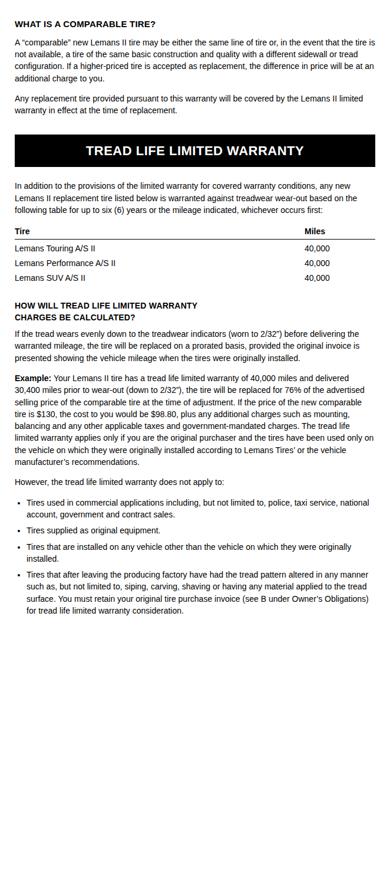WHAT IS A COMPARABLE TIRE?
A “comparable” new Lemans II tire may be either the same line of tire or, in the event that the tire is not available, a tire of the same basic construction and quality with a different sidewall or tread configuration. If a higher-priced tire is accepted as replacement, the difference in price will be at an additional charge to you.
Any replacement tire provided pursuant to this warranty will be covered by the Lemans II limited warranty in effect at the time of replacement.
TREAD LIFE LIMITED WARRANTY
In addition to the provisions of the limited warranty for covered warranty conditions, any new Lemans II replacement tire listed below is warranted against treadwear wear-out based on the following table for up to six (6) years or the mileage indicated, whichever occurs first:
| Tire | Miles |
| --- | --- |
| Lemans Touring A/S II | 40,000 |
| Lemans Performance A/S II | 40,000 |
| Lemans SUV A/S II | 40,000 |
HOW WILL TREAD LIFE LIMITED WARRANTY
CHARGES BE CALCULATED?
If the tread wears evenly down to the treadwear indicators (worn to 2/32”) before delivering the warranted mileage, the tire will be replaced on a prorated basis, provided the original invoice is presented showing the vehicle mileage when the tires were originally installed.
Example: Your Lemans II tire has a tread life limited warranty of 40,000 miles and delivered 30,400 miles prior to wear-out (down to 2/32”), the tire will be replaced for 76% of the advertised selling price of the comparable tire at the time of adjustment. If the price of the new comparable tire is $130, the cost to you would be $98.80, plus any additional charges such as mounting, balancing and any other applicable taxes and government-mandated charges. The tread life limited warranty applies only if you are the original purchaser and the tires have been used only on the vehicle on which they were originally installed according to Lemans Tires’ or the vehicle manufacturer’s recommendations.
However, the tread life limited warranty does not apply to:
Tires used in commercial applications including, but not limited to, police, taxi service, national account, government and contract sales.
Tires supplied as original equipment.
Tires that are installed on any vehicle other than the vehicle on which they were originally installed.
Tires that after leaving the producing factory have had the tread pattern altered in any manner such as, but not limited to, siping, carving, shaving or having any material applied to the tread surface. You must retain your original tire purchase invoice (see B under Owner’s Obligations) for tread life limited warranty consideration.